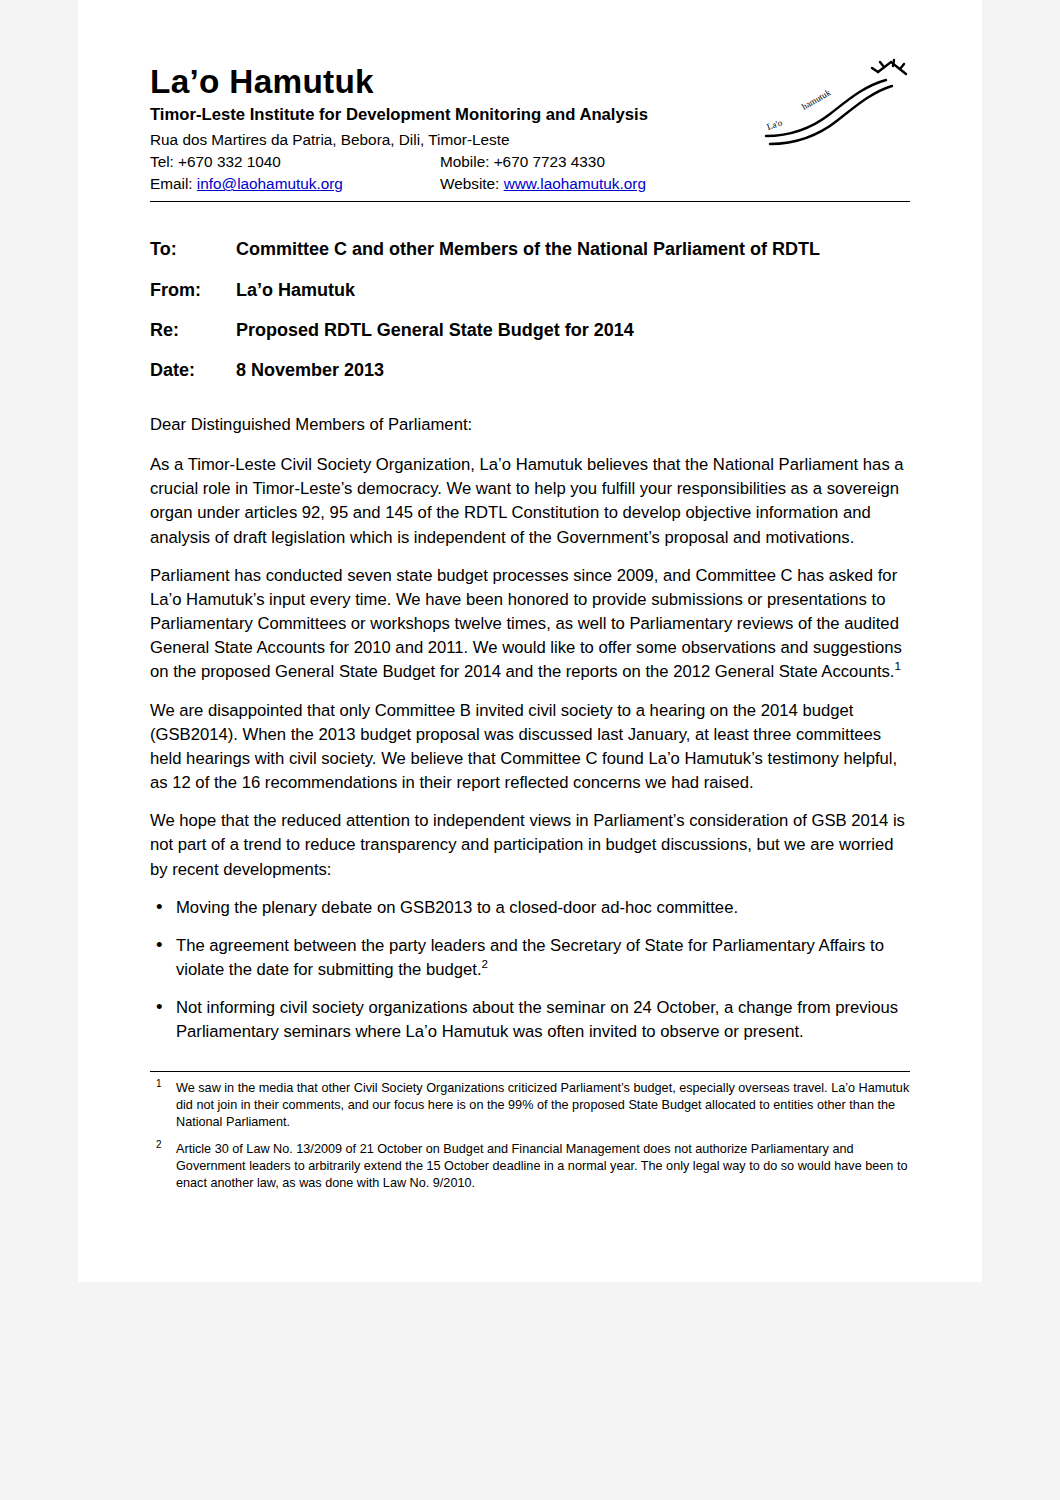La'o hamutuk
La’o Hamutuk
Timor-Leste Institute for Development Monitoring and Analysis
Rua dos Martires da Patria, Bebora, Dili, Timor-Leste
Tel: +670 332 1040 Mobile: +670 7723 4330 Email: info@laohamutuk.org Website: www.laohamutuk.org
To: Committee C and other Members of the National Parliament of RDTL
From: La’o Hamutuk
Re: Proposed RDTL General State Budget for 2014
Date: 8 November 2013
Dear Distinguished Members of Parliament:
As a Timor-Leste Civil Society Organization, La’o Hamutuk believes that the National Parliament has a crucial role in Timor-Leste’s democracy. We want to help you fulfill your responsibilities as a sovereign organ under articles 92, 95 and 145 of the RDTL Constitution to develop objective information and analysis of draft legislation which is independent of the Government’s proposal and motivations.
Parliament has conducted seven state budget processes since 2009, and Committee C has asked for La’o Hamutuk’s input every time. We have been honored to provide submissions or presentations to Parliamentary Committees or workshops twelve times, as well to Parliamentary reviews of the audited General State Accounts for 2010 and 2011. We would like to offer some observations and suggestions on the proposed General State Budget for 2014 and the reports on the 2012 General State Accounts.1
We are disappointed that only Committee B invited civil society to a hearing on the 2014 budget (GSB2014). When the 2013 budget proposal was discussed last January, at least three committees held hearings with civil society. We believe that Committee C found La’o Hamutuk’s testimony helpful, as 12 of the 16 recommendations in their report reflected concerns we had raised.
We hope that the reduced attention to independent views in Parliament’s consideration of GSB 2014 is not part of a trend to reduce transparency and participation in budget discussions, but we are worried by recent developments:
Moving the plenary debate on GSB2013 to a closed-door ad-hoc committee.
The agreement between the party leaders and the Secretary of State for Parliamentary Affairs to violate the date for submitting the budget.2
Not informing civil society organizations about the seminar on 24 October, a change from previous Parliamentary seminars where La’o Hamutuk was often invited to observe or present.
We saw in the media that other Civil Society Organizations criticized Parliament’s budget, especially overseas travel. La’o Hamutuk did not join in their comments, and our focus here is on the 99% of the proposed State Budget allocated to entities other than the National Parliament.
Article 30 of Law No. 13/2009 of 21 October on Budget and Financial Management does not authorize Parliamentary and Government leaders to arbitrarily extend the 15 October deadline in a normal year. The only legal way to do so would have been to enact another law, as was done with Law No. 9/2010.